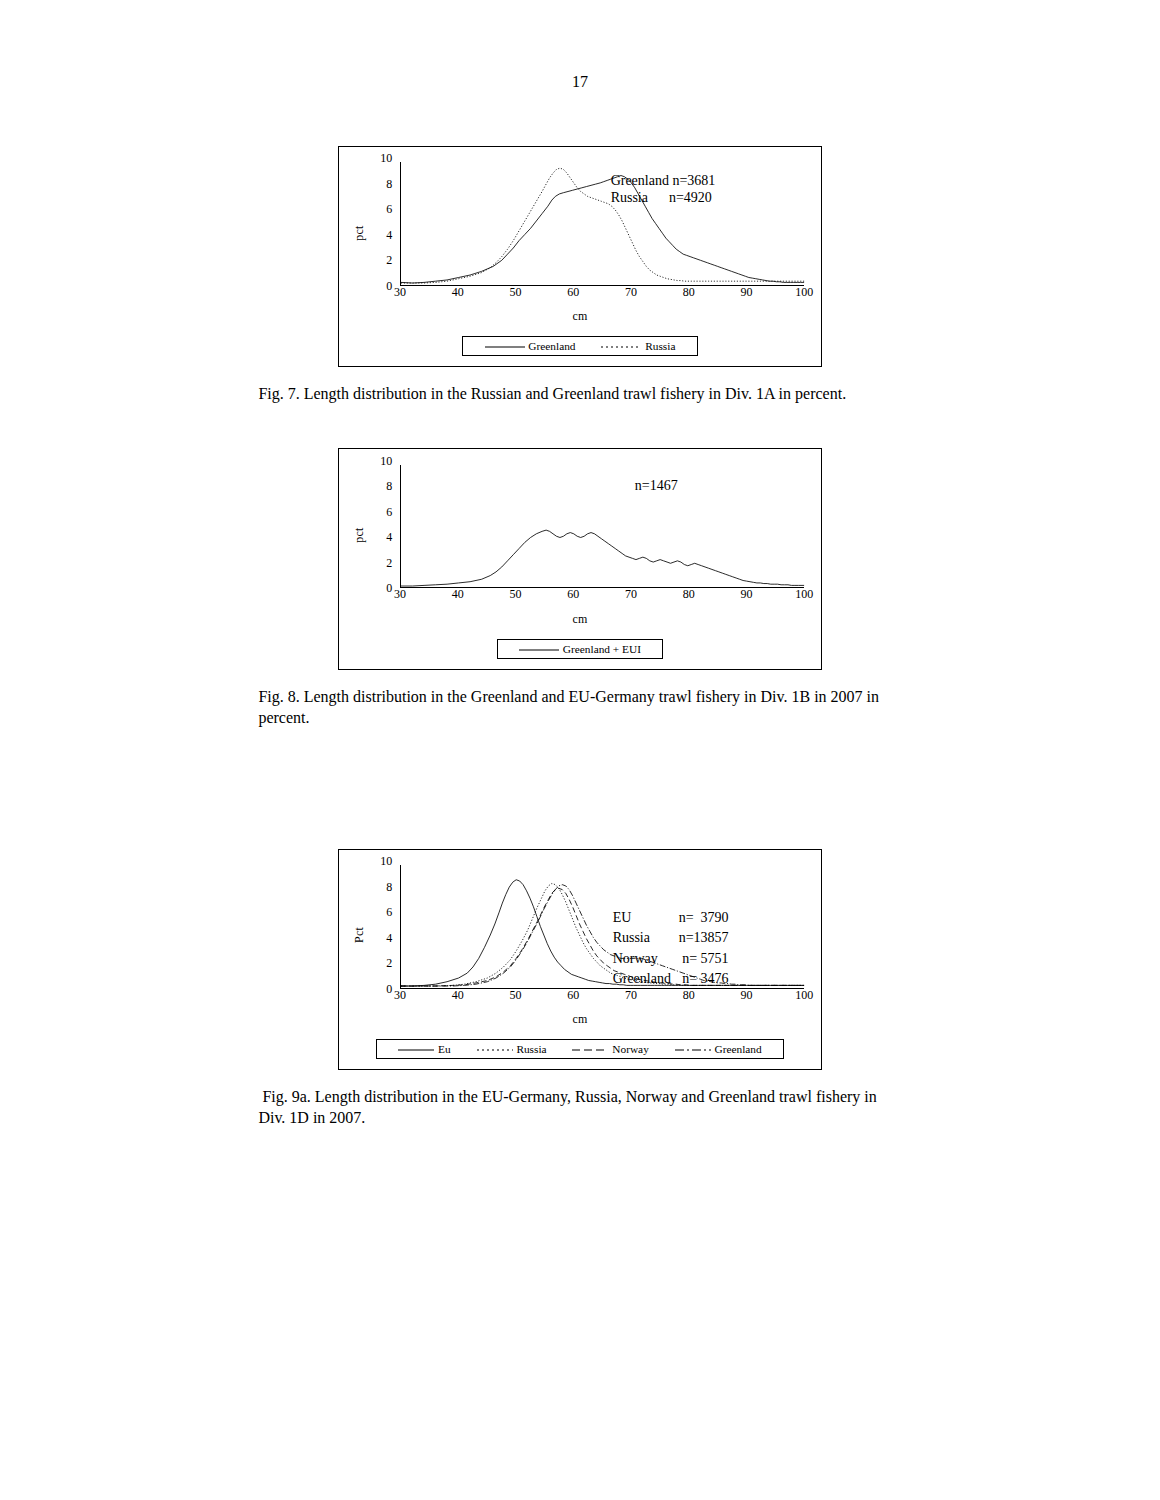17
pct
10 8 6 4 2 0
Greenland n=3681 Russia n=4920
30 40 50 60 70 80 90 100
cm
Greenland Russia
Fig. 7. Length distribution in the Russian and Greenland trawl fishery in Div. 1A in percent.
pct
10 8 6 4 2 0
n=1467
30 40 50 60 70 80 90 100
cm
Greenland + EUI
Fig. 8. Length distribution in the Greenland and EU-Germany trawl fishery in Div. 1B in 2007 in percent.
Pct
10 8 6 4 2 0
| EU | n= 3790 |
| Russia | n=13857 |
| Norway | n= 5751 |
| Greenland | n= 3476 |
30 40 50 60 70 80 90 100
cm
Eu Russia Norway Greenland
Fig. 9a. Length distribution in the EU-Germany, Russia, Norway and Greenland trawl fishery in Div. 1D in 2007.